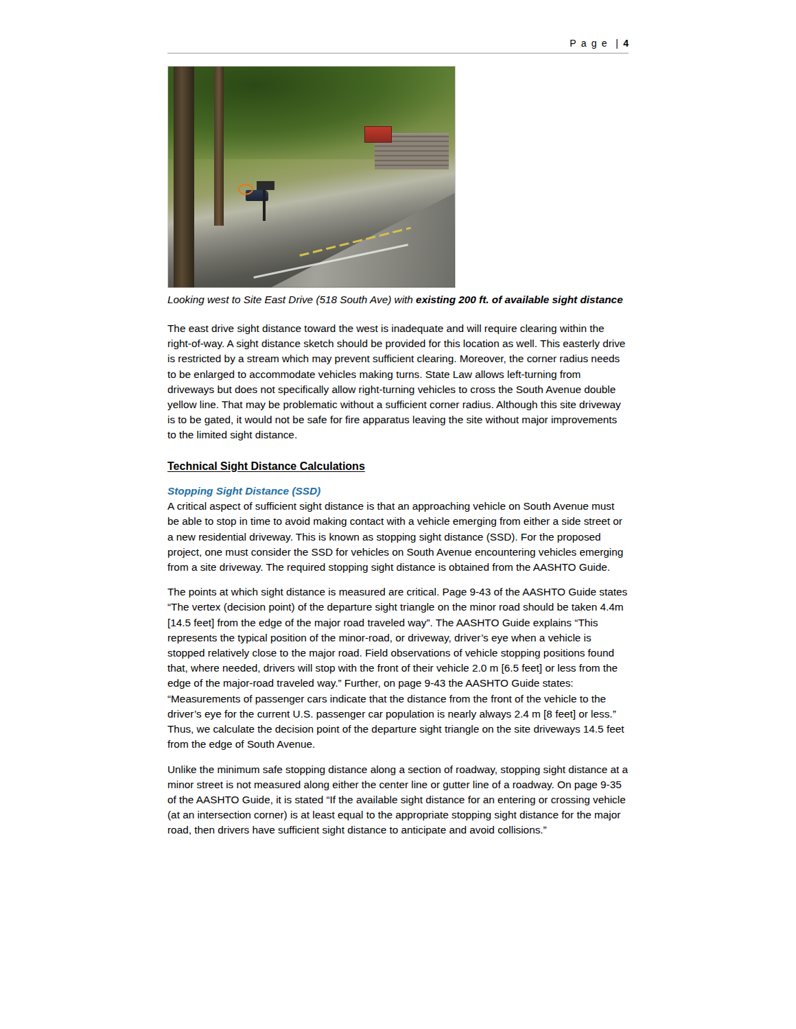P a g e | 4
Looking west to Site East Drive (518 South Ave) with existing 200 ft. of available sight distance
The east drive sight distance toward the west is inadequate and will require clearing within the right-of-way. A sight distance sketch should be provided for this location as well. This easterly drive is restricted by a stream which may prevent sufficient clearing. Moreover, the corner radius needs to be enlarged to accommodate vehicles making turns. State Law allows left-turning from driveways but does not specifically allow right-turning vehicles to cross the South Avenue double yellow line. That may be problematic without a sufficient corner radius. Although this site driveway is to be gated, it would not be safe for fire apparatus leaving the site without major improvements to the limited sight distance.
Technical Sight Distance Calculations
Stopping Sight Distance (SSD)
A critical aspect of sufficient sight distance is that an approaching vehicle on South Avenue must be able to stop in time to avoid making contact with a vehicle emerging from either a side street or a new residential driveway. This is known as stopping sight distance (SSD). For the proposed project, one must consider the SSD for vehicles on South Avenue encountering vehicles emerging from a site driveway. The required stopping sight distance is obtained from the AASHTO Guide.
The points at which sight distance is measured are critical. Page 9-43 of the AASHTO Guide states “The vertex (decision point) of the departure sight triangle on the minor road should be taken 4.4m [14.5 feet] from the edge of the major road traveled way”. The AASHTO Guide explains “This represents the typical position of the minor-road, or driveway, driver’s eye when a vehicle is stopped relatively close to the major road. Field observations of vehicle stopping positions found that, where needed, drivers will stop with the front of their vehicle 2.0 m [6.5 feet] or less from the edge of the major-road traveled way.” Further, on page 9-43 the AASHTO Guide states: “Measurements of passenger cars indicate that the distance from the front of the vehicle to the driver’s eye for the current U.S. passenger car population is nearly always 2.4 m [8 feet] or less.” Thus, we calculate the decision point of the departure sight triangle on the site driveways 14.5 feet from the edge of South Avenue.
Unlike the minimum safe stopping distance along a section of roadway, stopping sight distance at a minor street is not measured along either the center line or gutter line of a roadway. On page 9-35 of the AASHTO Guide, it is stated “If the available sight distance for an entering or crossing vehicle (at an intersection corner) is at least equal to the appropriate stopping sight distance for the major road, then drivers have sufficient sight distance to anticipate and avoid collisions.”